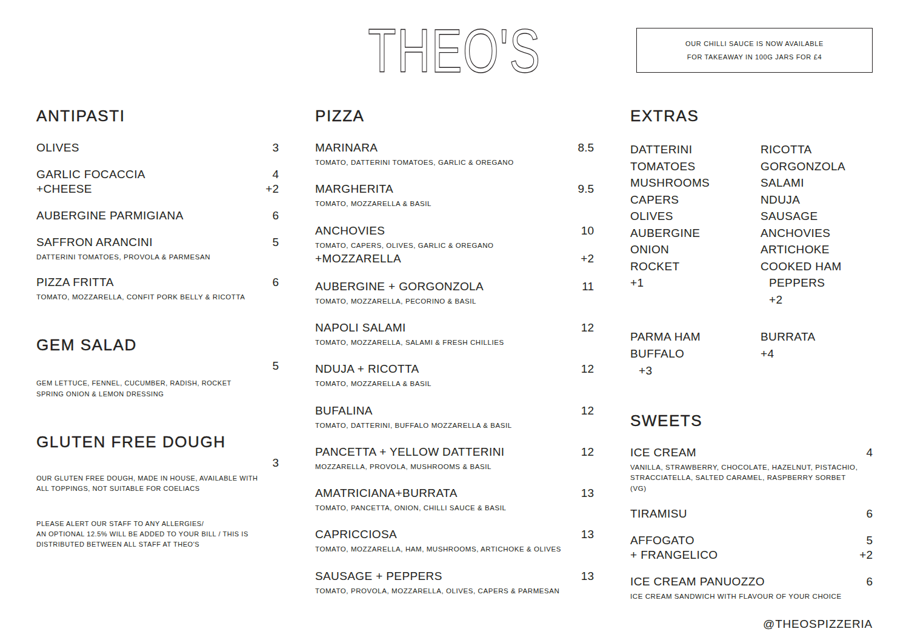THEO'S
OUR CHILLI SAUCE IS NOW AVAILABLE
FOR TAKEAWAY IN 100G JARS FOR £4
Antipasti
Olives 3
Garlic Focaccia 4
+Cheese+2
Aubergine Parmigiana 6
Saffron Arancini 5
Datterini tomatoes, provola & parmesan
Pizza Fritta 6
Tomato, mozzarella, confit pork belly & ricotta
Gem Salad
Gem Salad 5
Gem lettuce, fennel, cucumber, radish, rocket
Spring onion & lemon dressing
Gluten Free Dough
Gluten Free Dough 3
Our gluten free dough, made in house, available with all toppings, not suitable for coeliacs
Please alert our staff to any allergies/
An optional 12.5% will be added to your bill / This is
distributed between all staff at Theo's
Pizza
Marinara 8.5
Tomato, datterini tomatoes, garlic & oregano
Margherita 9.5
Tomato, mozzarella & basil
Anchovies 10
Tomato, capers, olives, garlic & oregano
+Mozzarella+2
Aubergine + Gorgonzola 11
Tomato, mozzarella, pecorino & basil
Napoli Salami 12
Tomato, mozzarella, salami & fresh chillies
Nduja + Ricotta 12
Tomato, mozzarella & basil
Bufalina 12
Tomato, datterini, buffalo mozzarella & basil
Pancetta + Yellow Datterini 12
Mozzarella, provola, mushrooms & basil
Amatriciana+Burrata 13
Tomato, pancetta, onion, chilli sauce & basil
Capricciosa 13
Tomato, mozzarella, ham, mushrooms, artichoke & olives
Sausage + Peppers 13
Tomato, provola, mozzarella, olives, capers & parmesan
Extras
Datterini Tomatoes
Mushrooms
Capers
Olives
Aubergine
Onion
Rocket
+1
Ricotta
Gorgonzola
Salami
Nduja
Sausage
Anchovies
Artichoke
Cooked Ham
Peppers
+2
Parma Ham
Buffalo
+3
Burrata
+4
Sweets
Ice Cream 4
Vanilla, strawberry, chocolate, hazelnut, pistachio,
stracciatella, salted caramel, raspberry sorbet (VG)
Tiramisu 6
Affogato 5
+ Frangelico+2
Ice Cream Panuozzo 6
Ice cream sandwich with flavour of your choice
@THEOSPIZZERIA